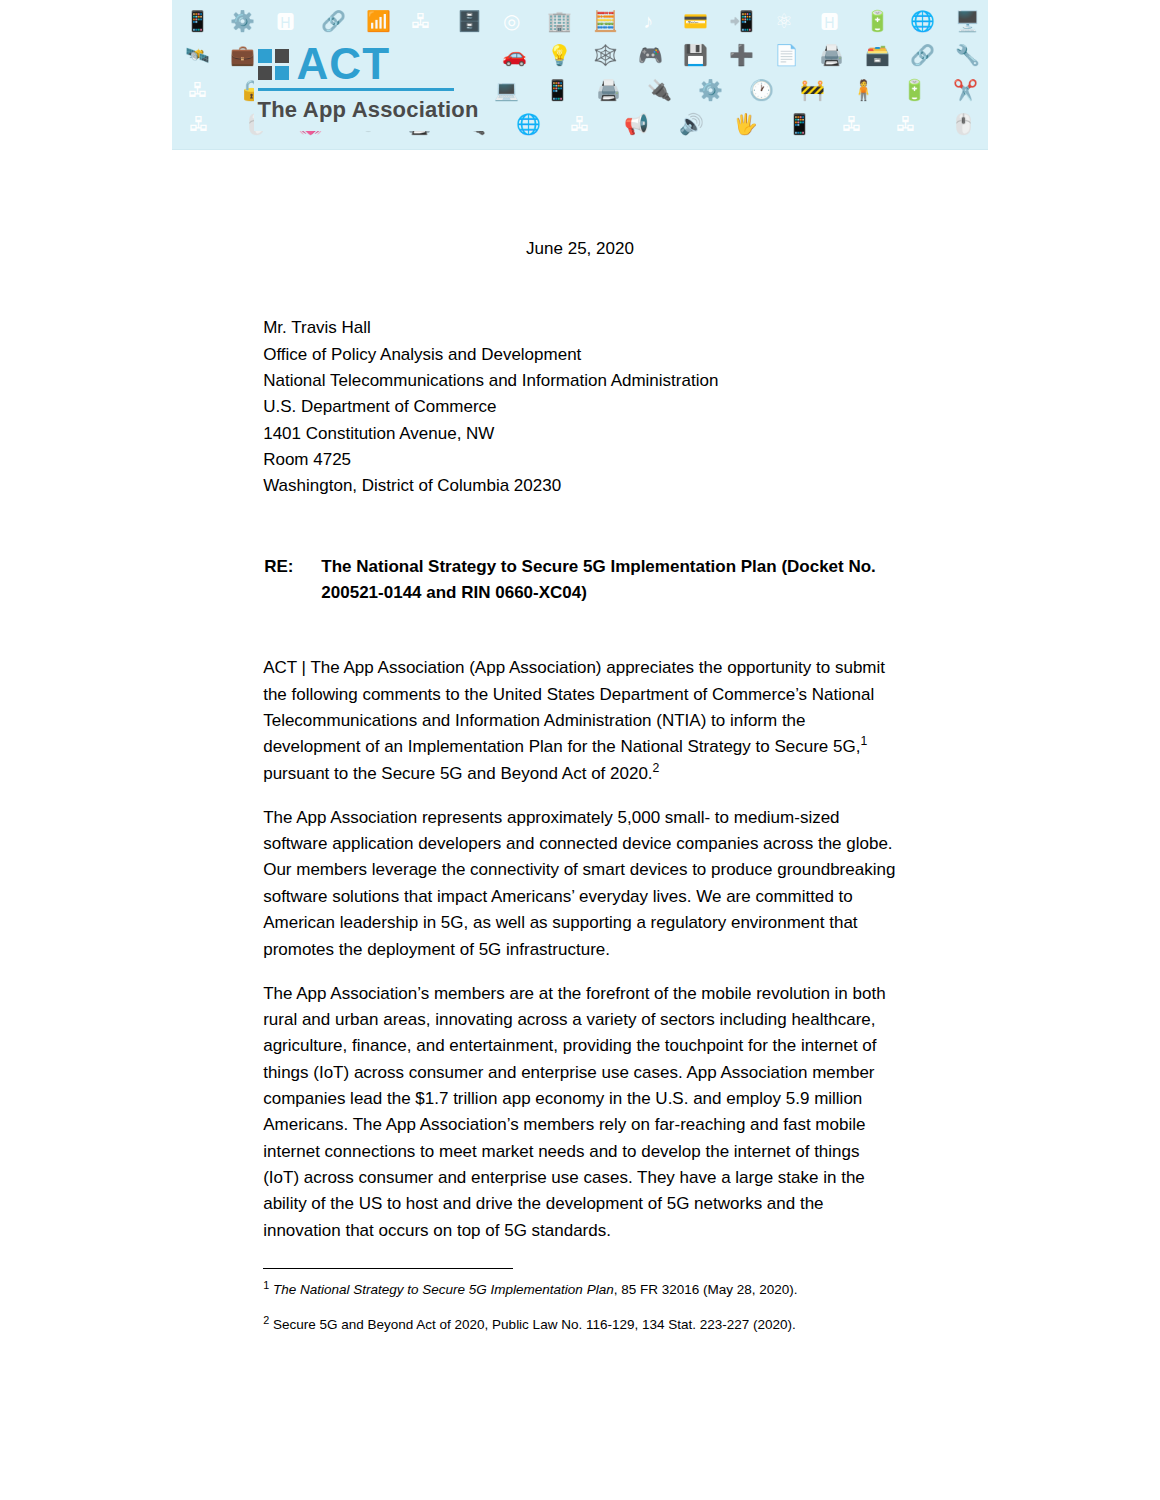📱⚙️🅷🔗📶🖧🗄️◎🏢🧮♪💳📲⚛🅷🔋🌐🖥️
🛰️💼🔬👤🔧⚽🖨️🚗💡🕸️🎮💾➕📄🖨️🗃️🔗🔧
🖧🔒✂️💊♡✈️💻📱🖨️🔌⚙️🕐🚧🧍🔋✂️
🖧🖱️💓☁️🖨️🔌🌐🖧📢🔊🖐️📱🖧🖧🖱️
ACT
The App Association
June 25, 2020
Mr. Travis Hall
Office of Policy Analysis and Development
National Telecommunications and Information Administration
U.S. Department of Commerce
1401 Constitution Avenue, NW
Room 4725
Washington, District of Columbia 20230
| RE: | The National Strategy to Secure 5G Implementation Plan (Docket No. 200521-0144 and RIN 0660-XC04) |
ACT | The App Association (App Association) appreciates the opportunity to submit the following comments to the United States Department of Commerce’s National Telecommunications and Information Administration (NTIA) to inform the development of an Implementation Plan for the National Strategy to Secure 5G,1 pursuant to the Secure 5G and Beyond Act of 2020.2
The App Association represents approximately 5,000 small- to medium-sized software application developers and connected device companies across the globe. Our members leverage the connectivity of smart devices to produce groundbreaking software solutions that impact Americans’ everyday lives. We are committed to American leadership in 5G, as well as supporting a regulatory environment that promotes the deployment of 5G infrastructure.
The App Association’s members are at the forefront of the mobile revolution in both rural and urban areas, innovating across a variety of sectors including healthcare, agriculture, finance, and entertainment, providing the touchpoint for the internet of things (IoT) across consumer and enterprise use cases. App Association member companies lead the $1.7 trillion app economy in the U.S. and employ 5.9 million Americans. The App Association’s members rely on far-reaching and fast mobile internet connections to meet market needs and to develop the internet of things (IoT) across consumer and enterprise use cases. They have a large stake in the ability of the US to host and drive the development of 5G networks and the innovation that occurs on top of 5G standards.
1 The National Strategy to Secure 5G Implementation Plan, 85 FR 32016 (May 28, 2020).
2 Secure 5G and Beyond Act of 2020, Public Law No. 116-129, 134 Stat. 223-227 (2020).